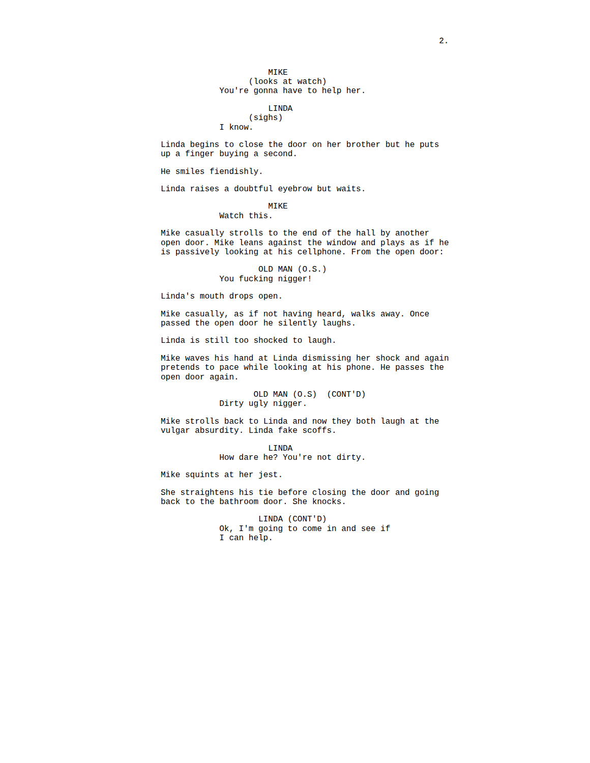2.
MIKE
(looks at watch)
You're gonna have to help her.
LINDA
(sighs)
I know.
Linda begins to close the door on her brother but he puts up a finger buying a second.
He smiles fiendishly.
Linda raises a doubtful eyebrow but waits.
MIKE
Watch this.
Mike casually strolls to the end of the hall by another open door. Mike leans against the window and plays as if he is passively looking at his cellphone. From the open door:
OLD MAN (O.S.)
You fucking nigger!
Linda's mouth drops open.
Mike casually, as if not having heard, walks away. Once passed the open door he silently laughs.
Linda is still too shocked to laugh.
Mike waves his hand at Linda dismissing her shock and again pretends to pace while looking at his phone. He passes the open door again.
OLD MAN (O.S) (CONT'D)
Dirty ugly nigger.
Mike strolls back to Linda and now they both laugh at the vulgar absurdity. Linda fake scoffs.
LINDA
How dare he? You're not dirty.
Mike squints at her jest.
She straightens his tie before closing the door and going back to the bathroom door. She knocks.
LINDA (CONT'D)
Ok, I'm going to come in and see if I can help.